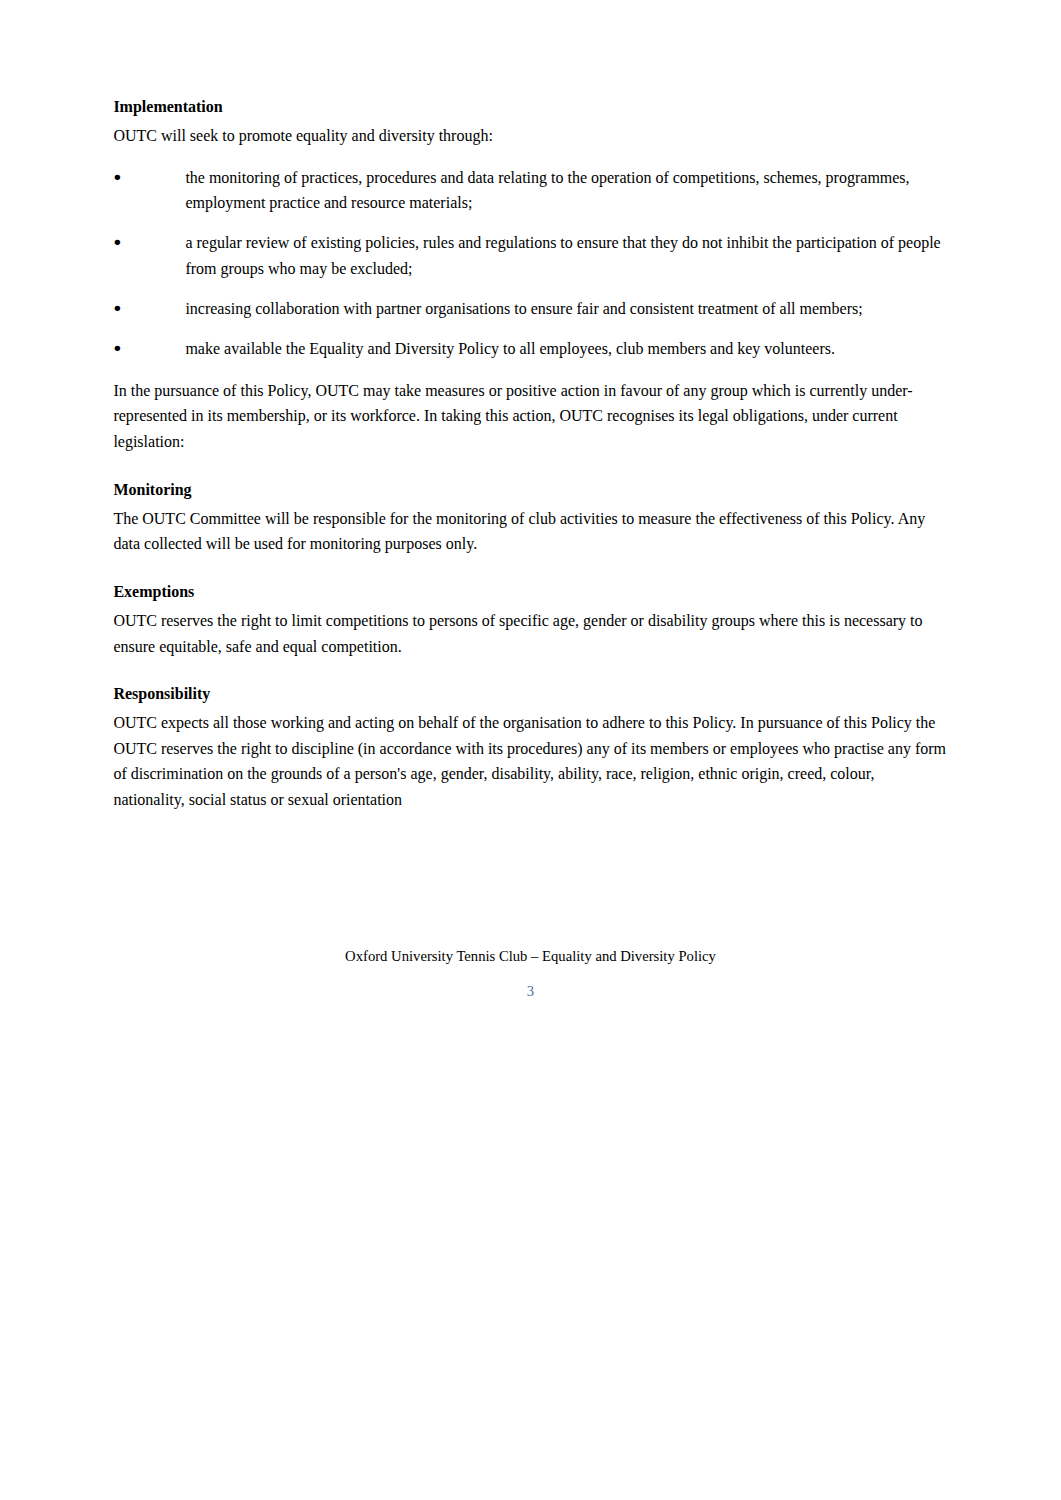Implementation
OUTC will seek to promote equality and diversity through:
the monitoring of practices, procedures and data relating to the operation of competitions, schemes, programmes, employment practice and resource materials;
a regular review of existing policies, rules and regulations to ensure that they do not inhibit the participation of people from groups who may be excluded;
increasing collaboration with partner organisations to ensure fair and consistent treatment of all members;
make available the Equality and Diversity Policy to all employees, club members and key volunteers.
In the pursuance of this Policy, OUTC may take measures or positive action in favour of any group which is currently under-represented in its membership, or its workforce. In taking this action, OUTC recognises its legal obligations, under current legislation:
Monitoring
The OUTC Committee will be responsible for the monitoring of club activities to measure the effectiveness of this Policy. Any data collected will be used for monitoring purposes only.
Exemptions
OUTC reserves the right to limit competitions to persons of specific age, gender or disability groups where this is necessary to ensure equitable, safe and equal competition.
Responsibility
OUTC expects all those working and acting on behalf of the organisation to adhere to this Policy. In pursuance of this Policy the OUTC reserves the right to discipline (in accordance with its procedures) any of its members or employees who practise any form of discrimination on the grounds of a person's age, gender, disability, ability, race, religion, ethnic origin, creed, colour, nationality, social status or sexual orientation
Oxford University Tennis Club – Equality and Diversity Policy
3